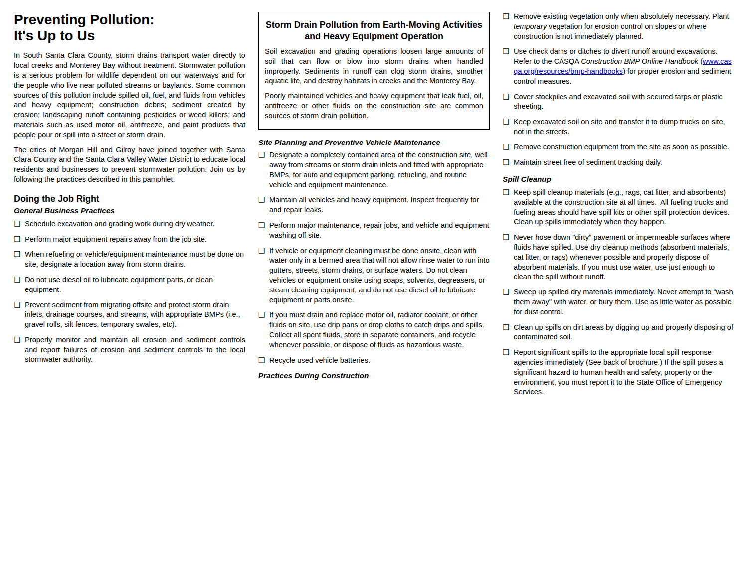Preventing Pollution:
It's Up to Us
In South Santa Clara County, storm drains transport water directly to local creeks and Monterey Bay without treatment. Stormwater pollution is a serious problem for wildlife dependent on our waterways and for the people who live near polluted streams or baylands. Some common sources of this pollution include spilled oil, fuel, and fluids from vehicles and heavy equipment; construction debris; sediment created by erosion; landscaping runoff containing pesticides or weed killers; and materials such as used motor oil, antifreeze, and paint products that people pour or spill into a street or storm drain.
The cities of Morgan Hill and Gilroy have joined together with Santa Clara County and the Santa Clara Valley Water District to educate local residents and businesses to prevent stormwater pollution. Join us by following the practices described in this pamphlet.
Doing the Job Right
General Business Practices
Schedule excavation and grading work during dry weather.
Perform major equipment repairs away from the job site.
When refueling or vehicle/equipment maintenance must be done on site, designate a location away from storm drains.
Do not use diesel oil to lubricate equipment parts, or clean equipment.
Prevent sediment from migrating offsite and protect storm drain inlets, drainage courses, and streams, with appropriate BMPs (i.e., gravel rolls, silt fences, temporary swales, etc).
Properly monitor and maintain all erosion and sediment controls and report failures of erosion and sediment controls to the local stormwater authority.
Storm Drain Pollution from Earth-Moving Activities and Heavy Equipment Operation
Soil excavation and grading operations loosen large amounts of soil that can flow or blow into storm drains when handled improperly. Sediments in runoff can clog storm drains, smother aquatic life, and destroy habitats in creeks and the Monterey Bay.
Poorly maintained vehicles and heavy equipment that leak fuel, oil, antifreeze or other fluids on the construction site are common sources of storm drain pollution.
Site Planning and Preventive Vehicle Maintenance
Designate a completely contained area of the construction site, well away from streams or storm drain inlets and fitted with appropriate BMPs, for auto and equipment parking, refueling, and routine vehicle and equipment maintenance.
Maintain all vehicles and heavy equipment. Inspect frequently for and repair leaks.
Perform major maintenance, repair jobs, and vehicle and equipment washing off site.
If vehicle or equipment cleaning must be done onsite, clean with water only in a bermed area that will not allow rinse water to run into gutters, streets, storm drains, or surface waters. Do not clean vehicles or equipment onsite using soaps, solvents, degreasers, or steam cleaning equipment, and do not use diesel oil to lubricate equipment or parts onsite.
If you must drain and replace motor oil, radiator coolant, or other fluids on site, use drip pans or drop cloths to catch drips and spills. Collect all spent fluids, store in separate containers, and recycle whenever possible, or dispose of fluids as hazardous waste.
Recycle used vehicle batteries.
Practices During Construction
Remove existing vegetation only when absolutely necessary. Plant temporary vegetation for erosion control on slopes or where construction is not immediately planned.
Use check dams or ditches to divert runoff around excavations. Refer to the CASQA Construction BMP Online Handbook (www.casqa.org/resources/bmp-handbooks) for proper erosion and sediment control measures.
Cover stockpiles and excavated soil with secured tarps or plastic sheeting.
Keep excavated soil on site and transfer it to dump trucks on site, not in the streets.
Remove construction equipment from the site as soon as possible.
Maintain street free of sediment tracking daily.
Spill Cleanup
Keep spill cleanup materials (e.g., rags, cat litter, and absorbents) available at the construction site at all times. All fueling trucks and fueling areas should have spill kits or other spill protection devices. Clean up spills immediately when they happen.
Never hose down "dirty" pavement or impermeable surfaces where fluids have spilled. Use dry cleanup methods (absorbent materials, cat litter, or rags) whenever possible and properly dispose of absorbent materials. If you must use water, use just enough to clean the spill without runoff.
Sweep up spilled dry materials immediately. Never attempt to “wash them away" with water, or bury them. Use as little water as possible for dust control.
Clean up spills on dirt areas by digging up and properly disposing of contaminated soil.
Report significant spills to the appropriate local spill response agencies immediately (See back of brochure.) If the spill poses a significant hazard to human health and safety, property or the environment, you must report it to the State Office of Emergency Services.